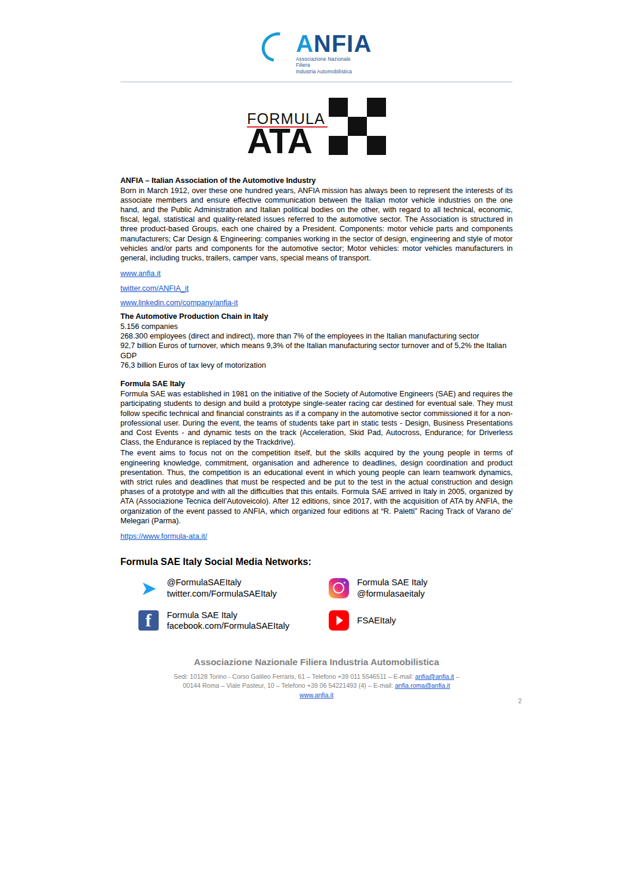ANFIA
Associazione Nazionale
Filiera
Industria Automobilistica
FORMULA
ATA
ANFIA – Italian Association of the Automotive Industry
Born in March 1912, over these one hundred years, ANFIA mission has always been to represent the interests of its associate members and ensure effective communication between the Italian motor vehicle industries on the one hand, and the Public Administration and Italian political bodies on the other, with regard to all technical, economic, fiscal, legal, statistical and quality-related issues referred to the automotive sector. The Association is structured in three product-based Groups, each one chaired by a President. Components: motor vehicle parts and components manufacturers; Car Design & Engineering: companies working in the sector of design, engineering and style of motor vehicles and/or parts and components for the automotive sector; Motor vehicles: motor vehicles manufacturers in general, including trucks, trailers, camper vans, special means of transport.
www.anfia.it
twitter.com/ANFIA_it
www.linkedin.com/company/anfia-it
The Automotive Production Chain in Italy
5.156 companies
268.300 employees (direct and indirect), more than 7% of the employees in the Italian manufacturing sector
92,7 billion Euros of turnover, which means 9,3% of the Italian manufacturing sector turnover and of 5,2% the Italian GDP
76,3 billion Euros of tax levy of motorization
Formula SAE Italy
Formula SAE was established in 1981 on the initiative of the Society of Automotive Engineers (SAE) and requires the participating students to design and build a prototype single-seater racing car destined for eventual sale. They must follow specific technical and financial constraints as if a company in the automotive sector commissioned it for a non-professional user. During the event, the teams of students take part in static tests - Design, Business Presentations and Cost Events - and dynamic tests on the track (Acceleration, Skid Pad, Autocross, Endurance; for Driverless Class, the Endurance is replaced by the Trackdrive).
The event aims to focus not on the competition itself, but the skills acquired by the young people in terms of engineering knowledge, commitment, organisation and adherence to deadlines, design coordination and product presentation. Thus, the competition is an educational event in which young people can learn teamwork dynamics, with strict rules and deadlines that must be respected and be put to the test in the actual construction and design phases of a prototype and with all the difficulties that this entails. Formula SAE arrived in Italy in 2005, organized by ATA (Associazione Tecnica dell’Autoveicolo). After 12 editions, since 2017, with the acquisition of ATA by ANFIA, the organization of the event passed to ANFIA, which organized four editions at “R. Paletti” Racing Track of Varano de’ Melegari (Parma).
https://www.formula-ata.it/
Formula SAE Italy Social Media Networks:
➤
@FormulaSAEItaly
twitter.com/FormulaSAEItaly
Formula SAE Italy
@formulasaeitaly
f
Formula SAE Italy
facebook.com/FormulaSAEItaly
FSAEItaly
Associazione Nazionale Filiera Industria Automobilistica
Sedi: 10128 Torino - Corso Galileo Ferraris, 61 – Telefono +39 011 5546511 – E-mail: anfia@anfia.it –
00144 Roma – Viale Pasteur, 10 – Telefono +39 06 54221493 (4) – E-mail: anfia.roma@anfia.it
www.anfia.it
2